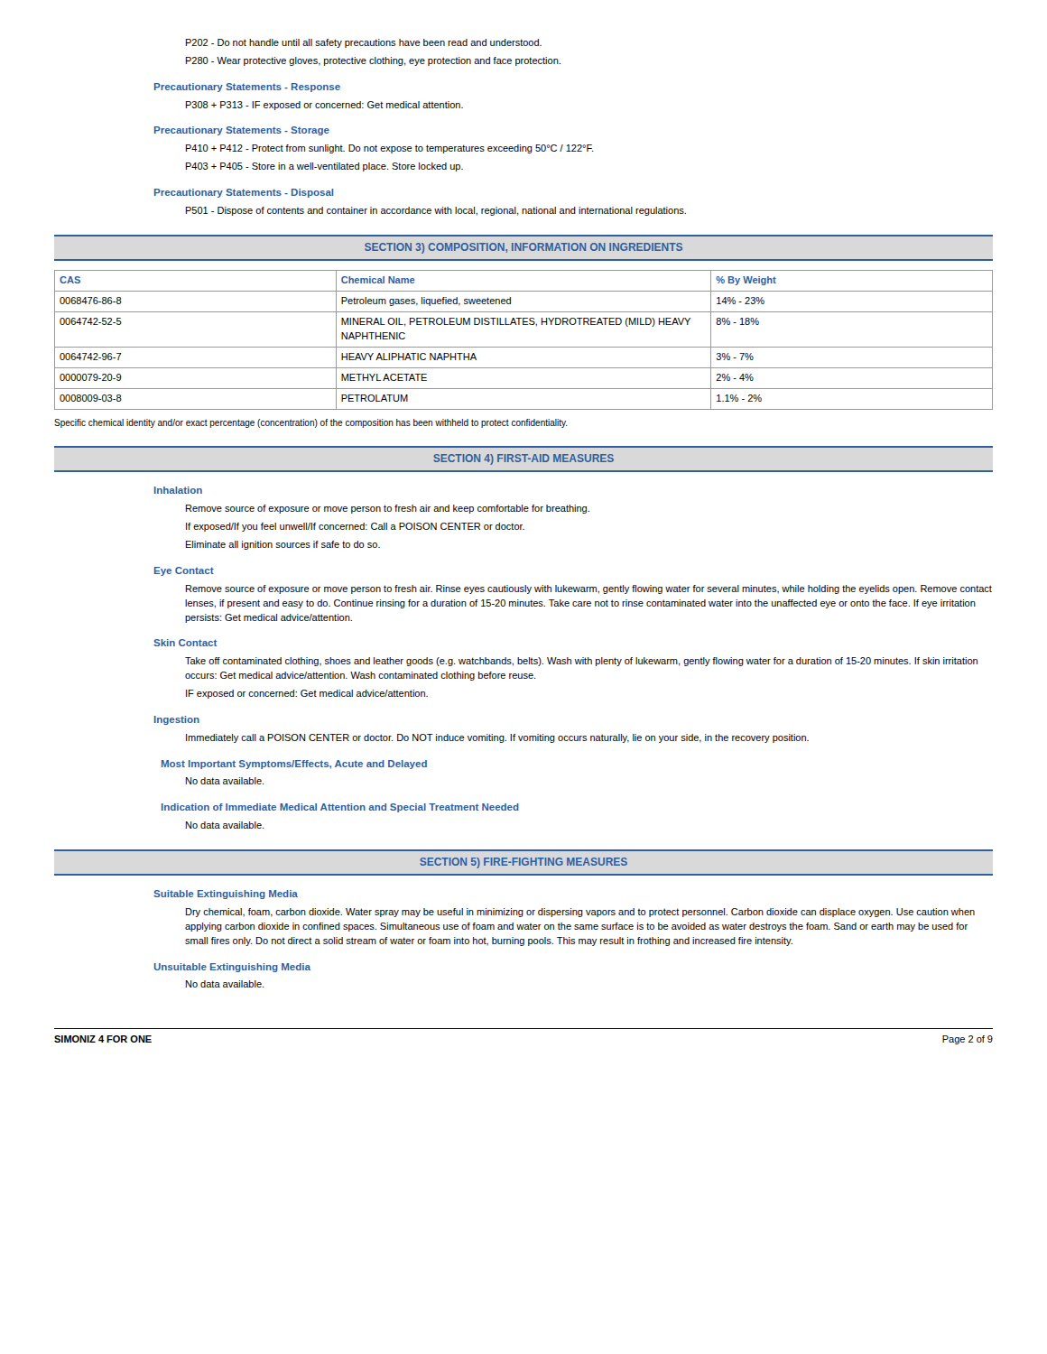P202 - Do not handle until all safety precautions have been read and understood.
P280 - Wear protective gloves, protective clothing, eye protection and face protection.
Precautionary Statements - Response
P308 + P313 - IF exposed or concerned: Get medical attention.
Precautionary Statements - Storage
P410 + P412 - Protect from sunlight. Do not expose to temperatures exceeding 50°C / 122°F.
P403 + P405 - Store in a well-ventilated place. Store locked up.
Precautionary Statements - Disposal
P501 - Dispose of contents and container in accordance with local, regional, national and international regulations.
SECTION 3) COMPOSITION, INFORMATION ON INGREDIENTS
| CAS | Chemical Name | % By Weight |
| --- | --- | --- |
| 0068476-86-8 | Petroleum gases, liquefied, sweetened | 14% - 23% |
| 0064742-52-5 | MINERAL OIL, PETROLEUM DISTILLATES, HYDROTREATED (MILD) HEAVY NAPHTHENIC | 8% - 18% |
| 0064742-96-7 | HEAVY ALIPHATIC NAPHTHA | 3% - 7% |
| 0000079-20-9 | METHYL ACETATE | 2% - 4% |
| 0008009-03-8 | PETROLATUM | 1.1% - 2% |
Specific chemical identity and/or exact percentage (concentration) of the composition has been withheld to protect confidentiality.
SECTION 4) FIRST-AID MEASURES
Inhalation
Remove source of exposure or move person to fresh air and keep comfortable for breathing.
If exposed/If you feel unwell/If concerned: Call a POISON CENTER or doctor.
Eliminate all ignition sources if safe to do so.
Eye Contact
Remove source of exposure or move person to fresh air. Rinse eyes cautiously with lukewarm, gently flowing water for several minutes, while holding the eyelids open. Remove contact lenses, if present and easy to do. Continue rinsing for a duration of 15-20 minutes. Take care not to rinse contaminated water into the unaffected eye or onto the face. If eye irritation persists: Get medical advice/attention.
Skin Contact
Take off contaminated clothing, shoes and leather goods (e.g. watchbands, belts). Wash with plenty of lukewarm, gently flowing water for a duration of 15-20 minutes. If skin irritation occurs: Get medical advice/attention. Wash contaminated clothing before reuse.
IF exposed or concerned: Get medical advice/attention.
Ingestion
Immediately call a POISON CENTER or doctor. Do NOT induce vomiting. If vomiting occurs naturally, lie on your side, in the recovery position.
Most Important Symptoms/Effects, Acute and Delayed
No data available.
Indication of Immediate Medical Attention and Special Treatment Needed
No data available.
SECTION 5) FIRE-FIGHTING MEASURES
Suitable Extinguishing Media
Dry chemical, foam, carbon dioxide. Water spray may be useful in minimizing or dispersing vapors and to protect personnel. Carbon dioxide can displace oxygen. Use caution when applying carbon dioxide in confined spaces. Simultaneous use of foam and water on the same surface is to be avoided as water destroys the foam. Sand or earth may be used for small fires only. Do not direct a solid stream of water or foam into hot, burning pools. This may result in frothing and increased fire intensity.
Unsuitable Extinguishing Media
No data available.
SIMONIZ 4 FOR ONE Page 2 of 9